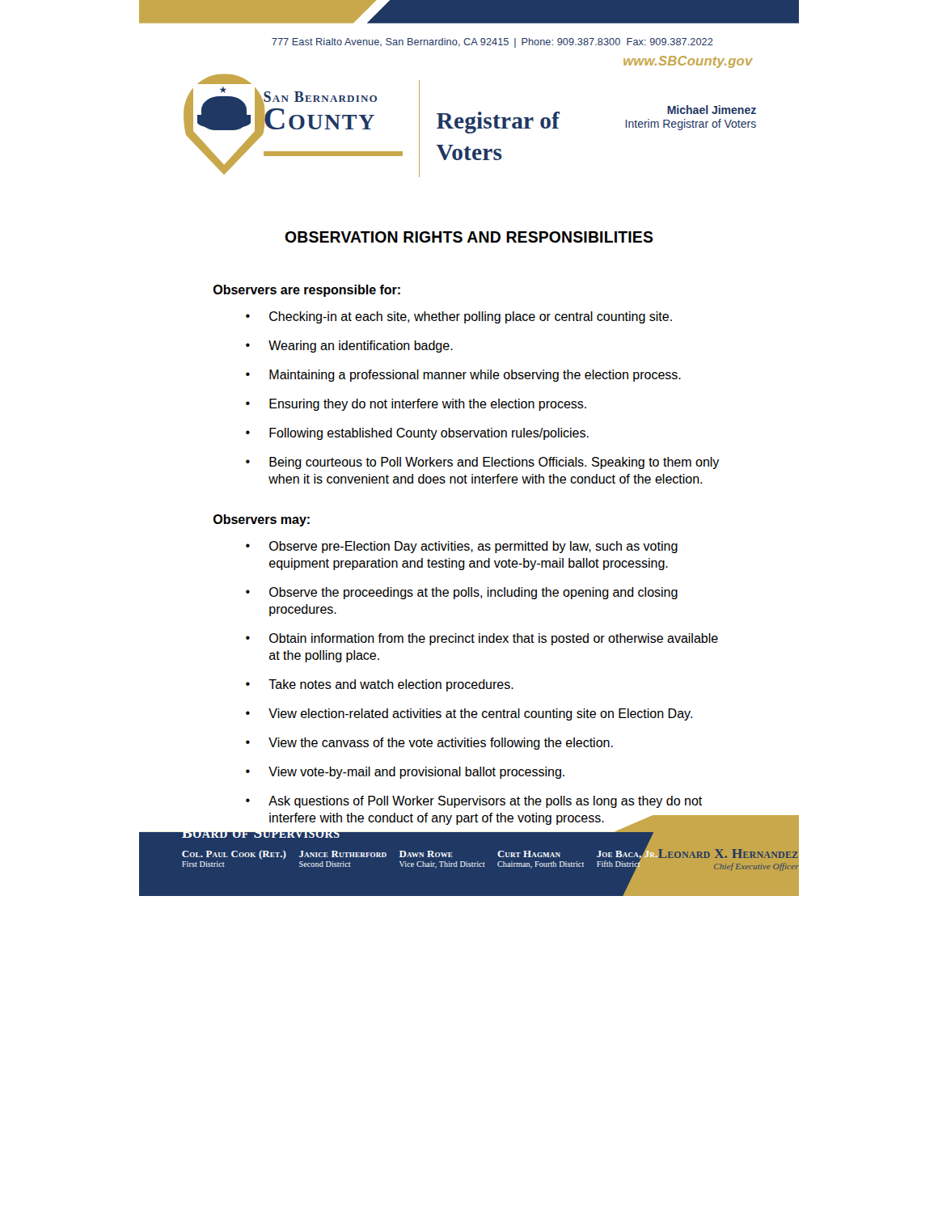777 East Rialto Avenue, San Bernardino, CA 92415|Phone: 909.387.8300 Fax: 909.387.2022
www. SBCounty. gov
San Bernardino County
Registrar of Voters
Michael Jimenez
Interim Registrar of Voters
OBSERVATION RIGHTS AND RESPONSIBILITIES
Observers are responsible for:
Checking-in at each site, whether polling place or central counting site.
Wearing an identification badge.
Maintaining a professional manner while observing the election process.
Ensuring they do not interfere with the election process.
Following established County observation rules/policies.
Being courteous to Poll Workers and Elections Officials. Speaking to them only when it is convenient and does not interfere with the conduct of the election.
Observers may:
Observe pre-Election Day activities, as permitted by law, such as voting equipment preparation and testing and vote-by-mail ballot processing.
Observe the proceedings at the polls, including the opening and closing procedures.
Obtain information from the precinct index that is posted or otherwise available at the polling place.
Take notes and watch election procedures.
View election-related activities at the central counting site on Election Day.
View the canvass of the vote activities following the election.
View vote-by-mail and provisional ballot processing.
Ask questions of Poll Worker Supervisors at the polls as long as they do not interfere with the conduct of any part of the voting process.
Ask questions of Observer Escorts at the central counting site as long as they do not interfere with the conduct of the election procedures.
Board of Supervisors
Col. Paul Cook (Ret.)
First District
Janice Rutherford
Second District
Dawn Rowe
Vice Chair, Third District
Curt Hagman
Chairman, Fourth District
Joe Baca, Jr.
Fifth District
Leonard X. Hernandez
Chief Executive Officer